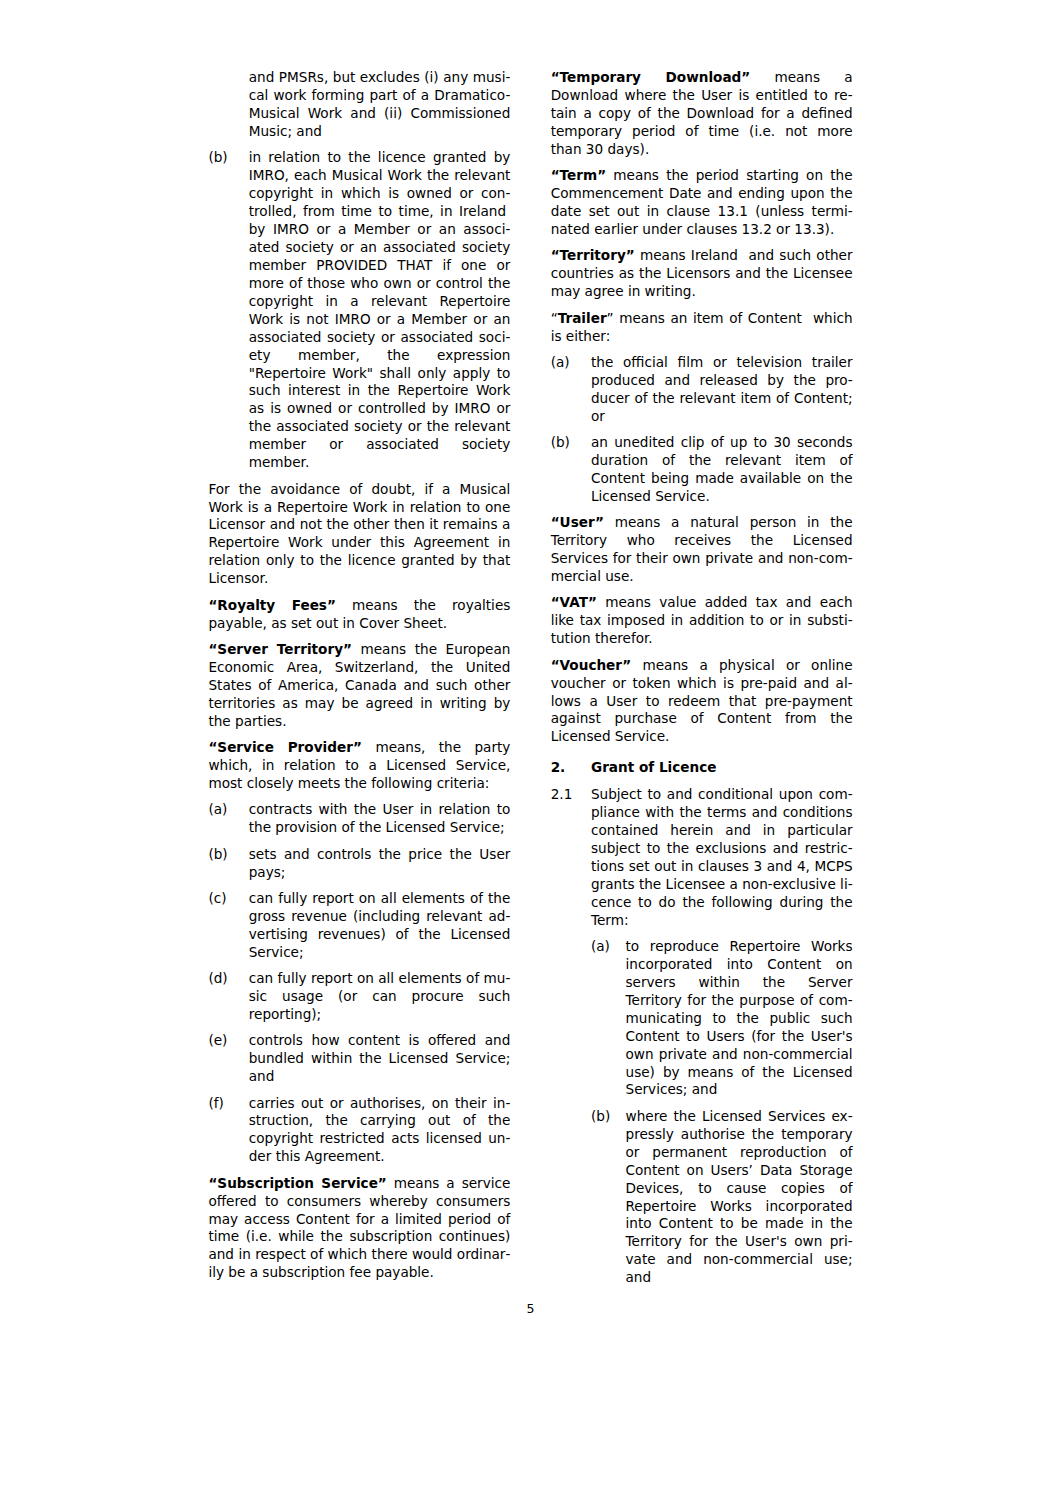and PMSRs, but excludes (i) any musical work forming part of a Dramatico-Musical Work and (ii) Commissioned Music; and
(b) in relation to the licence granted by IMRO, each Musical Work the relevant copyright in which is owned or controlled, from time to time, in Ireland by IMRO or a Member or an associated society or an associated society member PROVIDED THAT if one or more of those who own or control the copyright in a relevant Repertoire Work is not IMRO or a Member or an associated society or associated society member, the expression "Repertoire Work" shall only apply to such interest in the Repertoire Work as is owned or controlled by IMRO or the associated society or the relevant member or associated society member.
For the avoidance of doubt, if a Musical Work is a Repertoire Work in relation to one Licensor and not the other then it remains a Repertoire Work under this Agreement in relation only to the licence granted by that Licensor.
“Royalty Fees” means the royalties payable, as set out in Cover Sheet.
“Server Territory” means the European Economic Area, Switzerland, the United States of America, Canada and such other territories as may be agreed in writing by the parties.
“Service Provider” means, the party which, in relation to a Licensed Service, most closely meets the following criteria:
(a) contracts with the User in relation to the provision of the Licensed Service;
(b) sets and controls the price the User pays;
(c) can fully report on all elements of the gross revenue (including relevant advertising revenues) of the Licensed Service;
(d) can fully report on all elements of music usage (or can procure such reporting);
(e) controls how content is offered and bundled within the Licensed Service; and
(f) carries out or authorises, on their instruction, the carrying out of the copyright restricted acts licensed under this Agreement.
“Subscription Service” means a service offered to consumers whereby consumers may access Content for a limited period of time (i.e. while the subscription continues) and in respect of which there would ordinarily be a subscription fee payable.
“Temporary Download” means a Download where the User is entitled to retain a copy of the Download for a defined temporary period of time (i.e. not more than 30 days).
“Term” means the period starting on the Commencement Date and ending upon the date set out in clause 13.1 (unless terminated earlier under clauses 13.2 or 13.3).
“Territory” means Ireland and such other countries as the Licensors and the Licensee may agree in writing.
“Trailer” means an item of Content which is either:
(a) the official film or television trailer produced and released by the producer of the relevant item of Content; or
(b) an unedited clip of up to 30 seconds duration of the relevant item of Content being made available on the Licensed Service.
“User” means a natural person in the Territory who receives the Licensed Services for their own private and non-commercial use.
“VAT” means value added tax and each like tax imposed in addition to or in substitution therefor.
“Voucher” means a physical or online voucher or token which is pre-paid and allows a User to redeem that pre-payment against purchase of Content from the Licensed Service.
2. Grant of Licence
2.1 Subject to and conditional upon compliance with the terms and conditions contained herein and in particular subject to the exclusions and restrictions set out in clauses 3 and 4, MCPS grants the Licensee a non-exclusive licence to do the following during the Term:
(a) to reproduce Repertoire Works incorporated into Content on servers within the Server Territory for the purpose of communicating to the public such Content to Users (for the User's own private and non-commercial use) by means of the Licensed Services; and
(b) where the Licensed Services expressly authorise the temporary or permanent reproduction of Content on Users’ Data Storage Devices, to cause copies of Repertoire Works incorporated into Content to be made in the Territory for the User's own private and non-commercial use; and
5